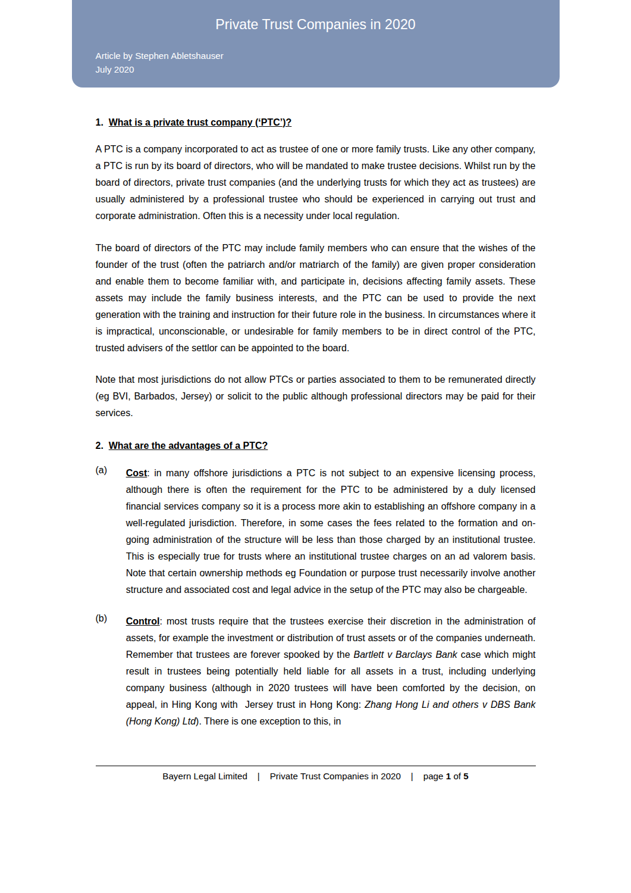Private Trust Companies in 2020
Article by Stephen Abletshauser
July 2020
1. What is a private trust company (‘PTC’)?
A PTC is a company incorporated to act as trustee of one or more family trusts. Like any other company, a PTC is run by its board of directors, who will be mandated to make trustee decisions. Whilst run by the board of directors, private trust companies (and the underlying trusts for which they act as trustees) are usually administered by a professional trustee who should be experienced in carrying out trust and corporate administration. Often this is a necessity under local regulation.
The board of directors of the PTC may include family members who can ensure that the wishes of the founder of the trust (often the patriarch and/or matriarch of the family) are given proper consideration and enable them to become familiar with, and participate in, decisions affecting family assets. These assets may include the family business interests, and the PTC can be used to provide the next generation with the training and instruction for their future role in the business. In circumstances where it is impractical, unconscionable, or undesirable for family members to be in direct control of the PTC, trusted advisers of the settlor can be appointed to the board.
Note that most jurisdictions do not allow PTCs or parties associated to them to be remunerated directly (eg BVI, Barbados, Jersey) or solicit to the public although professional directors may be paid for their services.
2. What are the advantages of a PTC?
(a)
Cost: in many offshore jurisdictions a PTC is not subject to an expensive licensing process, although there is often the requirement for the PTC to be administered by a duly licensed financial services company so it is a process more akin to establishing an offshore company in a well-regulated jurisdiction. Therefore, in some cases the fees related to the formation and on-going administration of the structure will be less than those charged by an institutional trustee. This is especially true for trusts where an institutional trustee charges on an ad valorem basis. Note that certain ownership methods eg Foundation or purpose trust necessarily involve another structure and associated cost and legal advice in the setup of the PTC may also be chargeable.
(b)
Control: most trusts require that the trustees exercise their discretion in the administration of assets, for example the investment or distribution of trust assets or of the companies underneath. Remember that trustees are forever spooked by the Bartlett v Barclays Bank case which might result in trustees being potentially held liable for all assets in a trust, including underlying company business (although in 2020 trustees will have been comforted by the decision, on appeal, in Hing Kong with Jersey trust in Hong Kong: Zhang Hong Li and others v DBS Bank (Hong Kong) Ltd). There is one exception to this, in
Bayern Legal Limited | Private Trust Companies in 2020 | page 1 of 5